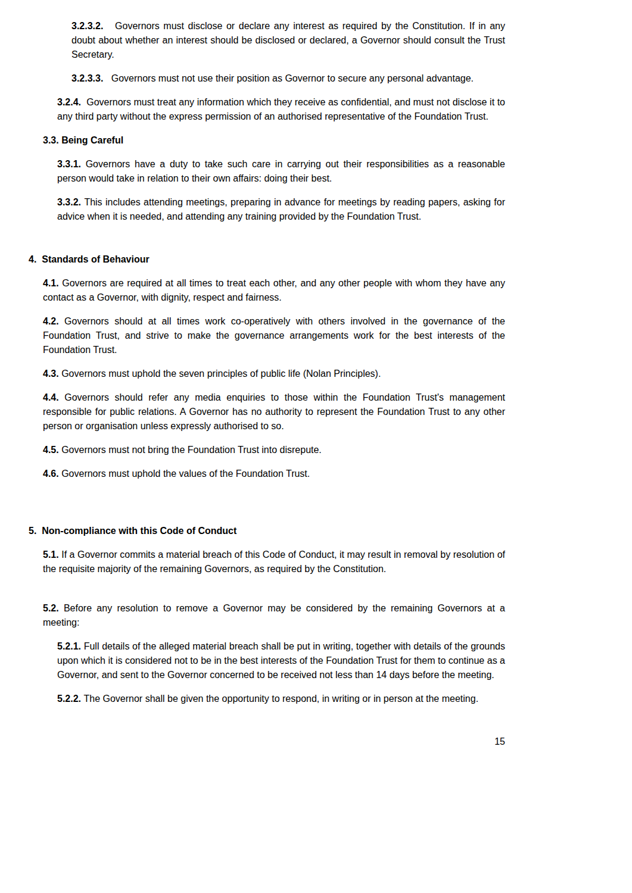3.2.3.2. Governors must disclose or declare any interest as required by the Constitution. If in any doubt about whether an interest should be disclosed or declared, a Governor should consult the Trust Secretary.
3.2.3.3. Governors must not use their position as Governor to secure any personal advantage.
3.2.4. Governors must treat any information which they receive as confidential, and must not disclose it to any third party without the express permission of an authorised representative of the Foundation Trust.
3.3. Being Careful
3.3.1. Governors have a duty to take such care in carrying out their responsibilities as a reasonable person would take in relation to their own affairs: doing their best.
3.3.2. This includes attending meetings, preparing in advance for meetings by reading papers, asking for advice when it is needed, and attending any training provided by the Foundation Trust.
4. Standards of Behaviour
4.1. Governors are required at all times to treat each other, and any other people with whom they have any contact as a Governor, with dignity, respect and fairness.
4.2. Governors should at all times work co-operatively with others involved in the governance of the Foundation Trust, and strive to make the governance arrangements work for the best interests of the Foundation Trust.
4.3. Governors must uphold the seven principles of public life (Nolan Principles).
4.4. Governors should refer any media enquiries to those within the Foundation Trust's management responsible for public relations. A Governor has no authority to represent the Foundation Trust to any other person or organisation unless expressly authorised to so.
4.5. Governors must not bring the Foundation Trust into disrepute.
4.6. Governors must uphold the values of the Foundation Trust.
5. Non-compliance with this Code of Conduct
5.1. If a Governor commits a material breach of this Code of Conduct, it may result in removal by resolution of the requisite majority of the remaining Governors, as required by the Constitution.
5.2. Before any resolution to remove a Governor may be considered by the remaining Governors at a meeting:
5.2.1. Full details of the alleged material breach shall be put in writing, together with details of the grounds upon which it is considered not to be in the best interests of the Foundation Trust for them to continue as a Governor, and sent to the Governor concerned to be received not less than 14 days before the meeting.
5.2.2. The Governor shall be given the opportunity to respond, in writing or in person at the meeting.
15